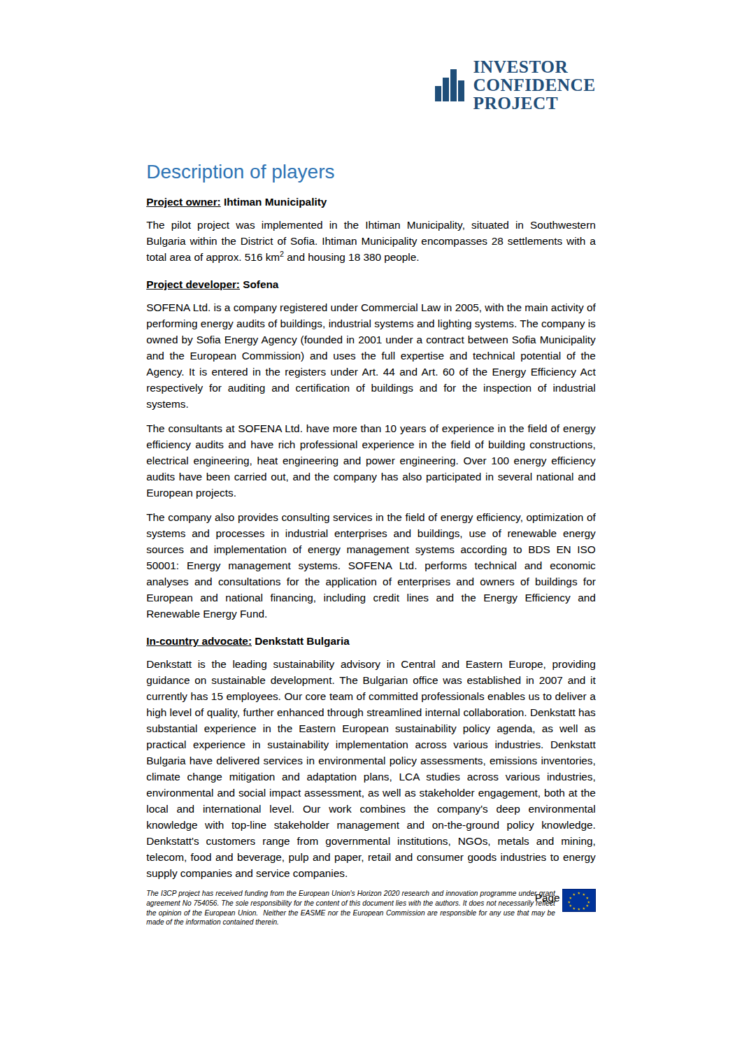INVESTOR
CONFIDENCE
PROJECT
Description of players
Project owner: Ihtiman Municipality
The pilot project was implemented in the Ihtiman Municipality, situated in Southwestern Bulgaria within the District of Sofia. Ihtiman Municipality encompasses 28 settlements with a total area of approx. 516 km2 and housing 18 380 people.
Project developer: Sofena
SOFENA Ltd. is a company registered under Commercial Law in 2005, with the main activity of performing energy audits of buildings, industrial systems and lighting systems. The company is owned by Sofia Energy Agency (founded in 2001 under a contract between Sofia Municipality and the European Commission) and uses the full expertise and technical potential of the Agency. It is entered in the registers under Art. 44 and Art. 60 of the Energy Efficiency Act respectively for auditing and certification of buildings and for the inspection of industrial systems.
The consultants at SOFENA Ltd. have more than 10 years of experience in the field of energy efficiency audits and have rich professional experience in the field of building constructions, electrical engineering, heat engineering and power engineering. Over 100 energy efficiency audits have been carried out, and the company has also participated in several national and European projects.
The company also provides consulting services in the field of energy efficiency, optimization of systems and processes in industrial enterprises and buildings, use of renewable energy sources and implementation of energy management systems according to BDS EN ISO 50001: Energy management systems. SOFENA Ltd. performs technical and economic analyses and consultations for the application of enterprises and owners of buildings for European and national financing, including credit lines and the Energy Efficiency and Renewable Energy Fund.
In-country advocate: Denkstatt Bulgaria
Denkstatt is the leading sustainability advisory in Central and Eastern Europe, providing guidance on sustainable development. The Bulgarian office was established in 2007 and it currently has 15 employees. Our core team of committed professionals enables us to deliver a high level of quality, further enhanced through streamlined internal collaboration. Denkstatt has substantial experience in the Eastern European sustainability policy agenda, as well as practical experience in sustainability implementation across various industries. Denkstatt Bulgaria have delivered services in environmental policy assessments, emissions inventories, climate change mitigation and adaptation plans, LCA studies across various industries, environmental and social impact assessment, as well as stakeholder engagement, both at the local and international level. Our work combines the company's deep environmental knowledge with top-line stakeholder management and on-the-ground policy knowledge. Denkstatt's customers range from governmental institutions, NGOs, metals and mining, telecom, food and beverage, pulp and paper, retail and consumer goods industries to energy supply companies and service companies.
Page 2 of 10
The I3CP project has received funding from the European Union's Horizon 2020 research and innovation programme under grant agreement No 754056. The sole responsibility for the content of this document lies with the authors. It does not necessarily reflect the opinion of the European Union. Neither the EASME nor the European Commission are responsible for any use that may be made of the information contained therein.